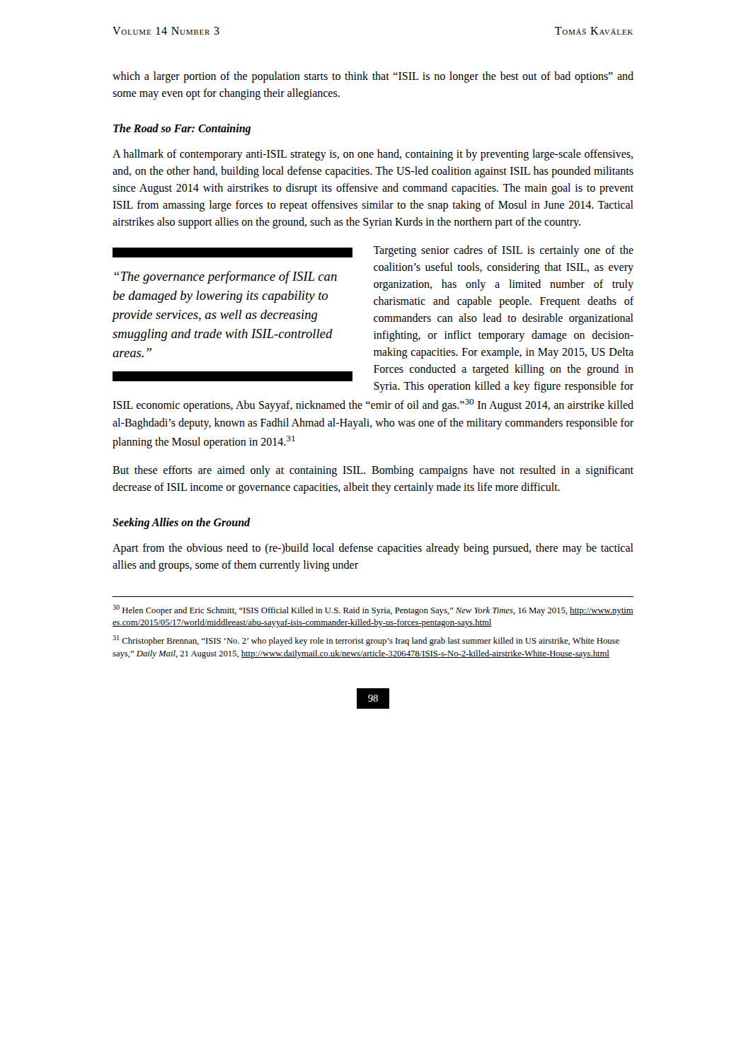Volume 14 Number 3 Tomáš Kaválek
which a larger portion of the population starts to think that “ISIL is no longer the best out of bad options” and some may even opt for changing their allegiances.
The Road so Far: Containing
A hallmark of contemporary anti-ISIL strategy is, on one hand, containing it by preventing large-scale offensives, and, on the other hand, building local defense capacities. The US-led coalition against ISIL has pounded militants since August 2014 with airstrikes to disrupt its offensive and command capacities. The main goal is to prevent ISIL from amassing large forces to repeat offensives similar to the snap taking of Mosul in June 2014. Tactical airstrikes also support allies on the ground, such as the Syrian Kurds in the northern part of the country.
“The governance performance of ISIL can be damaged by lowering its capability to provide services, as well as decreasing smuggling and trade with ISIL-controlled areas.”
Targeting senior cadres of ISIL is certainly one of the coalition’s useful tools, considering that ISIL, as every organization, has only a limited number of truly charismatic and capable people. Frequent deaths of commanders can also lead to desirable organizational infighting, or inflict temporary damage on decision-making capacities. For example, in May 2015, US Delta Forces conducted a targeted killing on the ground in Syria. This operation killed a key figure responsible for ISIL economic operations, Abu Sayyaf, nicknamed the “emir of oil and gas.”30 In August 2014, an airstrike killed al-Baghdadi’s deputy, known as Fadhil Ahmad al-Hayali, who was one of the military commanders responsible for planning the Mosul operation in 2014.31
But these efforts are aimed only at containing ISIL. Bombing campaigns have not resulted in a significant decrease of ISIL income or governance capacities, albeit they certainly made its life more difficult.
Seeking Allies on the Ground
Apart from the obvious need to (re-)build local defense capacities already being pursued, there may be tactical allies and groups, some of them currently living under
30 Helen Cooper and Eric Schmitt, “ISIS Official Killed in U.S. Raid in Syria, Pentagon Says,” New York Times, 16 May 2015, http://www.nytimes.com/2015/05/17/world/middleeast/abu-sayyaf-isis-commander-killed-by-us-forces-pentagon-says.html
31 Christopher Brennan, “ISIS ‘No. 2’ who played key role in terrorist group’s Iraq land grab last summer killed in US airstrike, White House says,” Daily Mail, 21 August 2015, http://www.dailymail.co.uk/news/article-3206478/ISIS-s-No-2-killed-airstrike-White-House-says.html
98